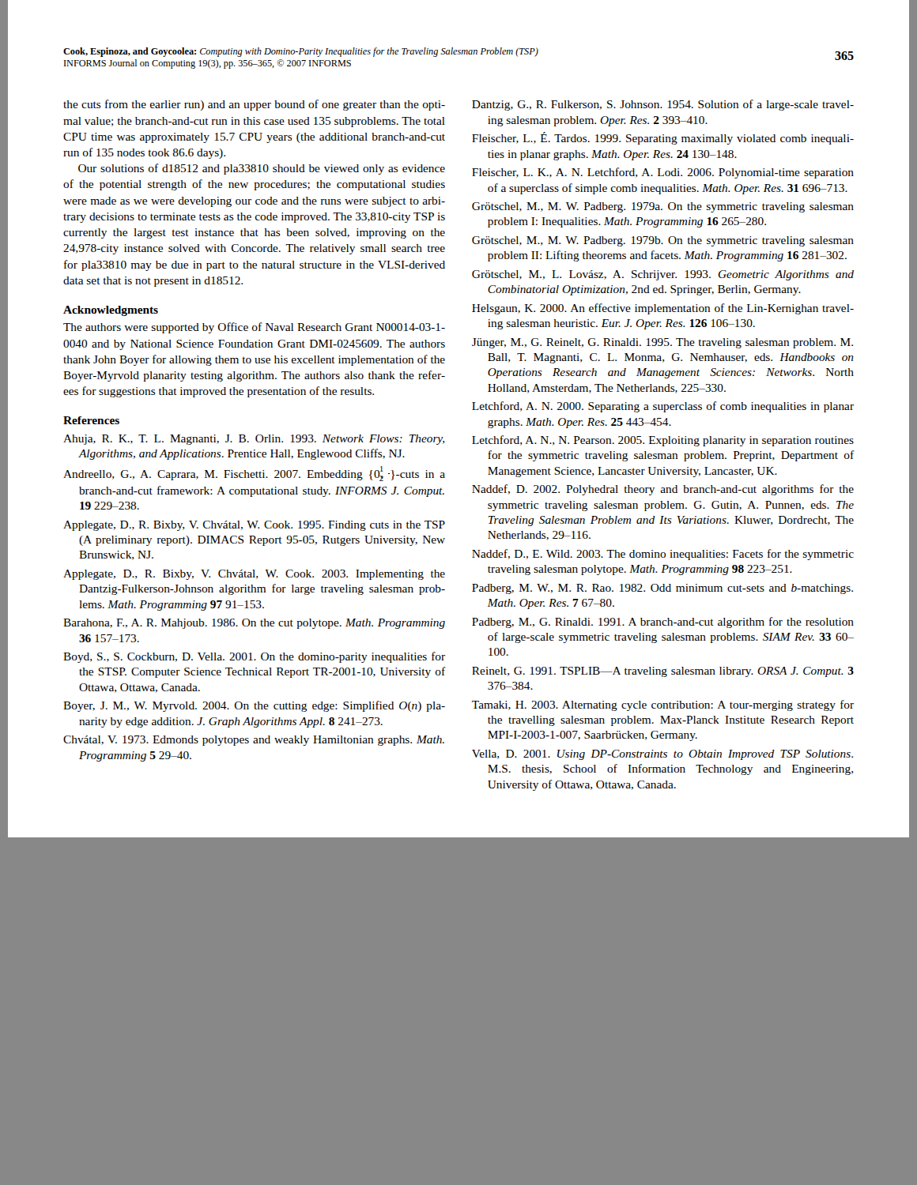Cook, Espinoza, and Goycoolea: Computing with Domino-Parity Inequalities for the Traveling Salesman Problem (TSP)
INFORMS Journal on Computing 19(3), pp. 356–365, © 2007 INFORMS
365
the cuts from the earlier run) and an upper bound of one greater than the optimal value; the branch-and-cut run in this case used 135 subproblems. The total CPU time was approximately 15.7 CPU years (the additional branch-and-cut run of 135 nodes took 86.6 days).
Our solutions of d18512 and pla33810 should be viewed only as evidence of the potential strength of the new procedures; the computational studies were made as we were developing our code and the runs were subject to arbitrary decisions to terminate tests as the code improved. The 33,810-city TSP is currently the largest test instance that has been solved, improving on the 24,978-city instance solved with Concorde. The relatively small search tree for pla33810 may be due in part to the natural structure in the VLSI-derived data set that is not present in d18512.
Acknowledgments
The authors were supported by Office of Naval Research Grant N00014-03-1-0040 and by National Science Foundation Grant DMI-0245609. The authors thank John Boyer for allowing them to use his excellent implementation of the Boyer-Myrvold planarity testing algorithm. The authors also thank the referees for suggestions that improved the presentation of the results.
References
Ahuja, R. K., T. L. Magnanti, J. B. Orlin. 1993. Network Flows: Theory, Algorithms, and Applications. Prentice Hall, Englewood Cliffs, NJ.
Andreello, G., A. Caprara, M. Fischetti. 2007. Embedding {0, 12}-cuts in a branch-and-cut framework: A computational study. INFORMS J. Comput. 19 229–238.
Applegate, D., R. Bixby, V. Chvátal, W. Cook. 1995. Finding cuts in the TSP (A preliminary report). DIMACS Report 95-05, Rutgers University, New Brunswick, NJ.
Applegate, D., R. Bixby, V. Chvátal, W. Cook. 2003. Implementing the Dantzig-Fulkerson-Johnson algorithm for large traveling salesman problems. Math. Programming 97 91–153.
Barahona, F., A. R. Mahjoub. 1986. On the cut polytope. Math. Programming 36 157–173.
Boyd, S., S. Cockburn, D. Vella. 2001. On the domino-parity inequalities for the STSP. Computer Science Technical Report TR-2001-10, University of Ottawa, Ottawa, Canada.
Boyer, J. M., W. Myrvold. 2004. On the cutting edge: Simplified O(n) planarity by edge addition. J. Graph Algorithms Appl. 8 241–273.
Chvátal, V. 1973. Edmonds polytopes and weakly Hamiltonian graphs. Math. Programming 5 29–40.
Dantzig, G., R. Fulkerson, S. Johnson. 1954. Solution of a large-scale traveling salesman problem. Oper. Res. 2 393–410.
Fleischer, L., É. Tardos. 1999. Separating maximally violated comb inequalities in planar graphs. Math. Oper. Res. 24 130–148.
Fleischer, L. K., A. N. Letchford, A. Lodi. 2006. Polynomial-time separation of a superclass of simple comb inequalities. Math. Oper. Res. 31 696–713.
Grötschel, M., M. W. Padberg. 1979a. On the symmetric traveling salesman problem I: Inequalities. Math. Programming 16 265–280.
Grötschel, M., M. W. Padberg. 1979b. On the symmetric traveling salesman problem II: Lifting theorems and facets. Math. Programming 16 281–302.
Grötschel, M., L. Lovász, A. Schrijver. 1993. Geometric Algorithms and Combinatorial Optimization, 2nd ed. Springer, Berlin, Germany.
Helsgaun, K. 2000. An effective implementation of the Lin-Kernighan traveling salesman heuristic. Eur. J. Oper. Res. 126 106–130.
Jünger, M., G. Reinelt, G. Rinaldi. 1995. The traveling salesman problem. M. Ball, T. Magnanti, C. L. Monma, G. Nemhauser, eds. Handbooks on Operations Research and Management Sciences: Networks. North Holland, Amsterdam, The Netherlands, 225–330.
Letchford, A. N. 2000. Separating a superclass of comb inequalities in planar graphs. Math. Oper. Res. 25 443–454.
Letchford, A. N., N. Pearson. 2005. Exploiting planarity in separation routines for the symmetric traveling salesman problem. Preprint, Department of Management Science, Lancaster University, Lancaster, UK.
Naddef, D. 2002. Polyhedral theory and branch-and-cut algorithms for the symmetric traveling salesman problem. G. Gutin, A. Punnen, eds. The Traveling Salesman Problem and Its Variations. Kluwer, Dordrecht, The Netherlands, 29–116.
Naddef, D., E. Wild. 2003. The domino inequalities: Facets for the symmetric traveling salesman polytope. Math. Programming 98 223–251.
Padberg, M. W., M. R. Rao. 1982. Odd minimum cut-sets and b-matchings. Math. Oper. Res. 7 67–80.
Padberg, M., G. Rinaldi. 1991. A branch-and-cut algorithm for the resolution of large-scale symmetric traveling salesman problems. SIAM Rev. 33 60–100.
Reinelt, G. 1991. TSPLIB—A traveling salesman library. ORSA J. Comput. 3 376–384.
Tamaki, H. 2003. Alternating cycle contribution: A tour-merging strategy for the travelling salesman problem. Max-Planck Institute Research Report MPI-I-2003-1-007, Saarbrücken, Germany.
Vella, D. 2001. Using DP-Constraints to Obtain Improved TSP Solutions. M.S. thesis, School of Information Technology and Engineering, University of Ottawa, Ottawa, Canada.